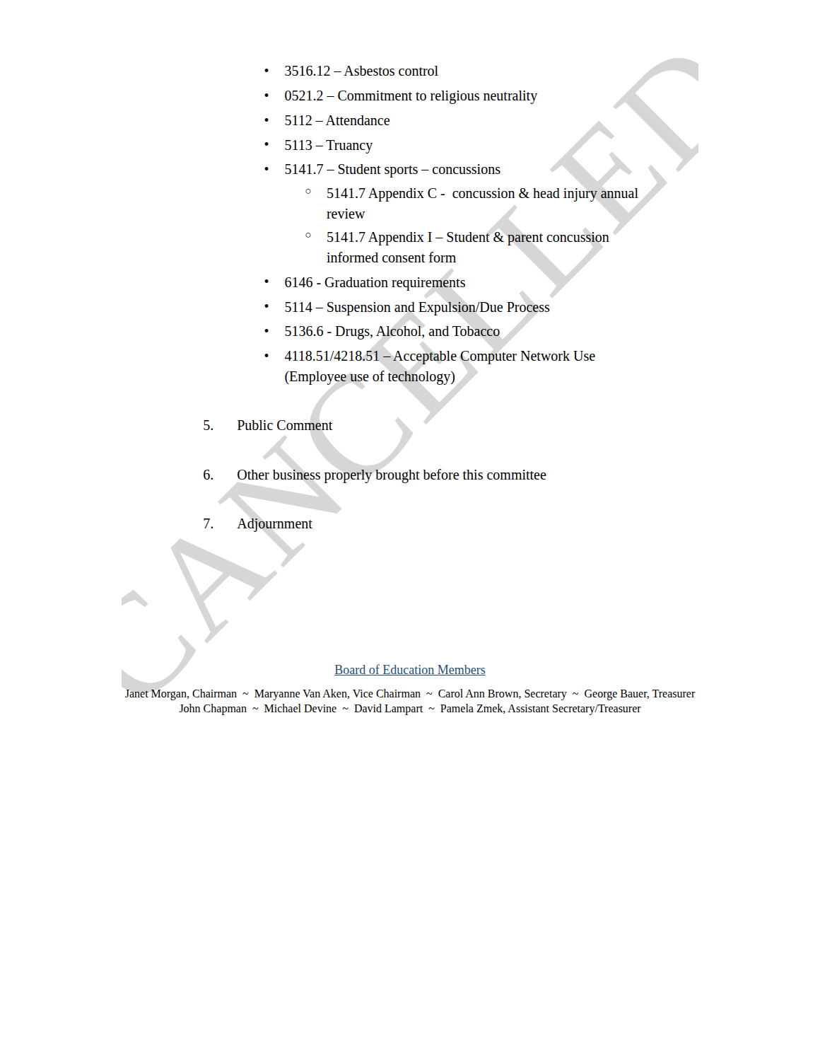CANCELLED
3516.12 – Asbestos control
0521.2 – Commitment to religious neutrality
5112 – Attendance
5113 – Truancy
5141.7 – Student sports – concussions
5141.7 Appendix C - concussion & head injury annual review
5141.7 Appendix I – Student & parent concussion informed consent form
6146 - Graduation requirements
5114 – Suspension and Expulsion/Due Process
5136.6 - Drugs, Alcohol, and Tobacco
4118.51/4218.51 – Acceptable Computer Network Use (Employee use of technology)
5.
Public Comment
6.
Other business properly brought before this committee
7.
Adjournment
Board of Education Members
Janet Morgan, Chairman ~ Maryanne Van Aken, Vice Chairman ~ Carol Ann Brown, Secretary ~ George Bauer, Treasurer
John Chapman ~ Michael Devine ~ David Lampart ~ Pamela Zmek, Assistant Secretary/Treasurer